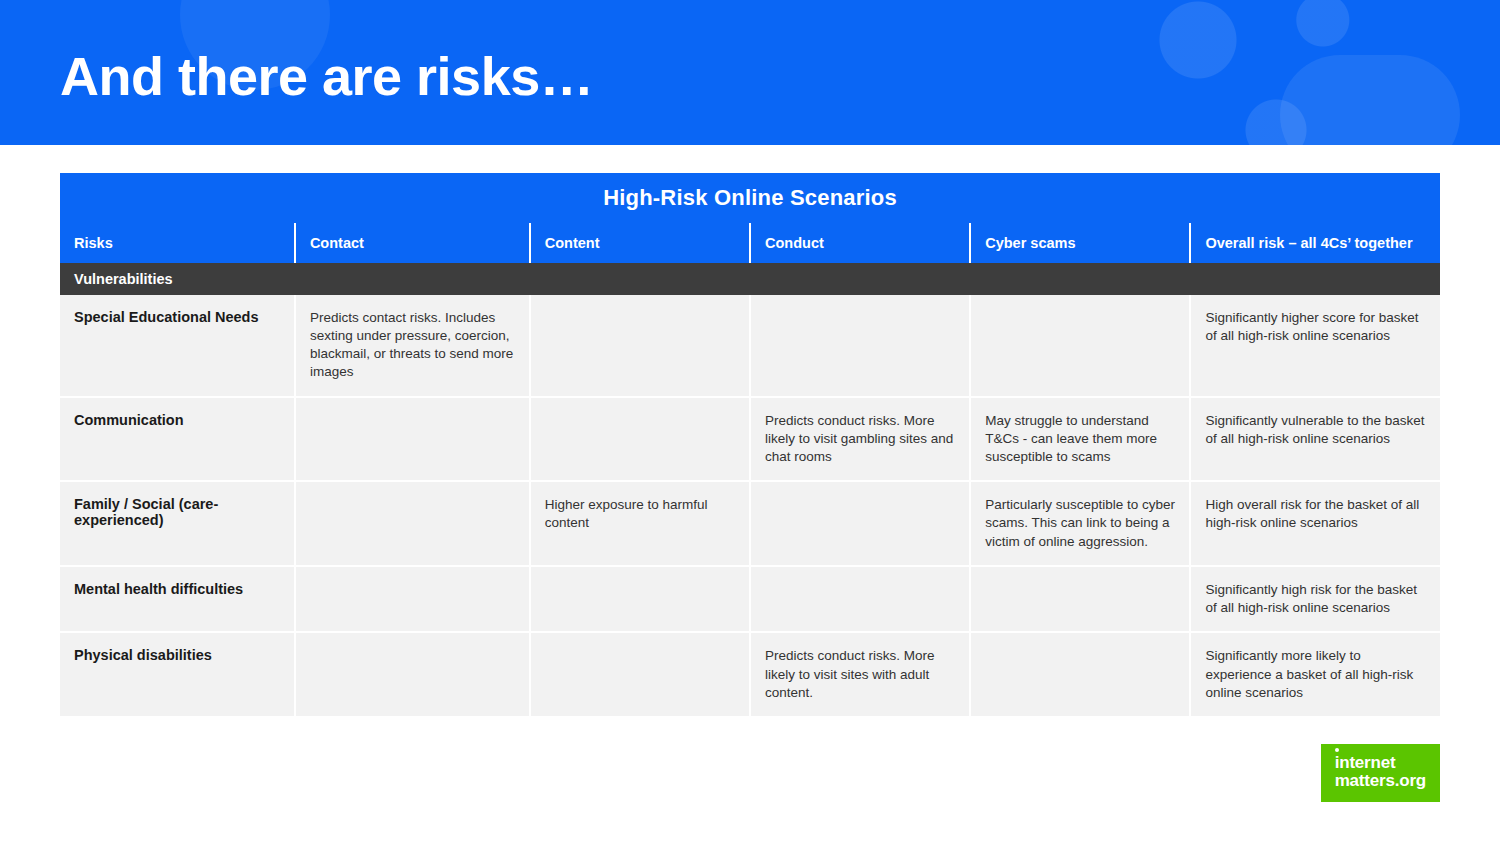And there are risks…
High-Risk Online Scenarios
| Risks | Contact | Content | Conduct | Cyber scams | Overall risk – all 4Cs’ together |
| --- | --- | --- | --- | --- | --- |
| Vulnerabilities |
| Special Educational Needs | Predicts contact risks. Includes sexting under pressure, coercion, blackmail, or threats to send more images | | | | Significantly higher score for basket of all high-risk online scenarios |
| Communication | | | Predicts conduct risks. More likely to visit gambling sites and chat rooms | May struggle to understand T&Cs - can leave them more susceptible to scams | Significantly vulnerable to the basket of all high-risk online scenarios |
| Family / Social (care-experienced) | | Higher exposure to harmful content | | Particularly susceptible to cyber scams. This can link to being a victim of online aggression. | High overall risk for the basket of all high-risk online scenarios |
| Mental health difficulties | | | | | Significantly high risk for the basket of all high-risk online scenarios |
| Physical disabilities | | | Predicts conduct risks. More likely to visit sites with adult content. | | Significantly more likely to experience a basket of all high-risk online scenarios |
internet matters.org